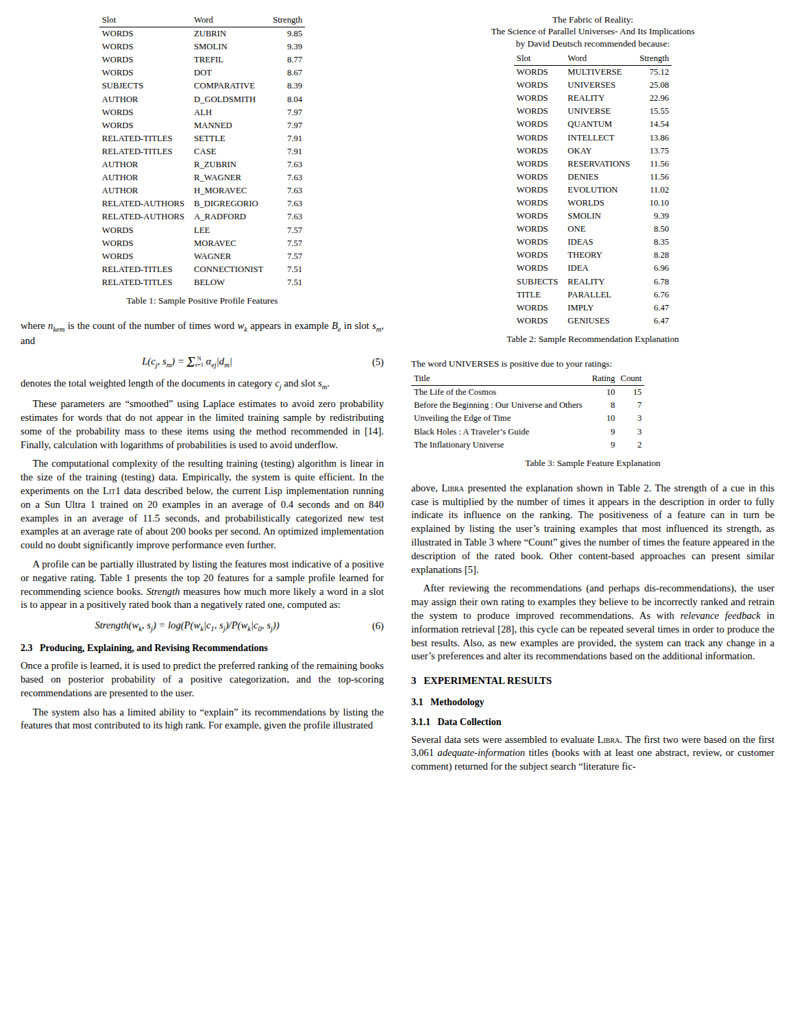| Slot | Word | Strength |
| --- | --- | --- |
| WORDS | ZUBRIN | 9.85 |
| WORDS | SMOLIN | 9.39 |
| WORDS | TREFIL | 8.77 |
| WORDS | DOT | 8.67 |
| SUBJECTS | COMPARATIVE | 8.39 |
| AUTHOR | D_GOLDSMITH | 8.04 |
| WORDS | ALH | 7.97 |
| WORDS | MANNED | 7.97 |
| RELATED-TITLES | SETTLE | 7.91 |
| RELATED-TITLES | CASE | 7.91 |
| AUTHOR | R_ZUBRIN | 7.63 |
| AUTHOR | R_WAGNER | 7.63 |
| AUTHOR | H_MORAVEC | 7.63 |
| RELATED-AUTHORS | B_DIGREGORIO | 7.63 |
| RELATED-AUTHORS | A_RADFORD | 7.63 |
| WORDS | LEE | 7.57 |
| WORDS | MORAVEC | 7.57 |
| WORDS | WAGNER | 7.57 |
| RELATED-TITLES | CONNECTIONIST | 7.51 |
| RELATED-TITLES | BELOW | 7.51 |
Table 1: Sample Positive Profile Features
where nkem is the count of the number of times word wk appears in example Be in slot sm, and
L(cj, sm) = ΣN
e=1 αej|dm|
(5)
denotes the total weighted length of the documents in category cj and slot sm.
These parameters are “smoothed” using Laplace estimates to avoid zero probability estimates for words that do not appear in the limited training sample by redistributing some of the probability mass to these items using the method recommended in [14]. Finally, calculation with logarithms of probabilities is used to avoid underflow.
The computational complexity of the resulting training (testing) algorithm is linear in the size of the training (testing) data. Empirically, the system is quite efficient. In the experiments on the Lit1 data described below, the current Lisp implementation running on a Sun Ultra 1 trained on 20 examples in an average of 0.4 seconds and on 840 examples in an average of 11.5 seconds, and probabilistically categorized new test examples at an average rate of about 200 books per second. An optimized implementation could no doubt significantly improve performance even further.
A profile can be partially illustrated by listing the features most indicative of a positive or negative rating. Table 1 presents the top 20 features for a sample profile learned for recommending science books. Strength measures how much more likely a word in a slot is to appear in a positively rated book than a negatively rated one, computed as:
Strength(wk, sj) = log(P(wk|c1, sj)/P(wk|c0, sj))
(6)
2.3 Producing, Explaining, and Revising Recommendations
Once a profile is learned, it is used to predict the preferred ranking of the remaining books based on posterior probability of a positive categorization, and the top-scoring recommendations are presented to the user.
The system also has a limited ability to “explain” its recommendations by listing the features that most contributed to its high rank. For example, given the profile illustrated
The Fabric of Reality:
The Science of Parallel Universes- And Its Implications
by David Deutsch recommended because:
| Slot | Word | Strength |
| --- | --- | --- |
| WORDS | MULTIVERSE | 75.12 |
| WORDS | UNIVERSES | 25.08 |
| WORDS | REALITY | 22.96 |
| WORDS | UNIVERSE | 15.55 |
| WORDS | QUANTUM | 14.54 |
| WORDS | INTELLECT | 13.86 |
| WORDS | OKAY | 13.75 |
| WORDS | RESERVATIONS | 11.56 |
| WORDS | DENIES | 11.56 |
| WORDS | EVOLUTION | 11.02 |
| WORDS | WORLDS | 10.10 |
| WORDS | SMOLIN | 9.39 |
| WORDS | ONE | 8.50 |
| WORDS | IDEAS | 8.35 |
| WORDS | THEORY | 8.28 |
| WORDS | IDEA | 6.96 |
| SUBJECTS | REALITY | 6.78 |
| TITLE | PARALLEL | 6.76 |
| WORDS | IMPLY | 6.47 |
| WORDS | GENIUSES | 6.47 |
Table 2: Sample Recommendation Explanation
The word UNIVERSES is positive due to your ratings:
| Title | Rating | Count |
| --- | --- | --- |
| The Life of the Cosmos | 10 | 15 |
| Before the Beginning : Our Universe and Others | 8 | 7 |
| Unveiling the Edge of Time | 10 | 3 |
| Black Holes : A Traveler’s Guide | 9 | 3 |
| The Inflationary Universe | 9 | 2 |
Table 3: Sample Feature Explanation
above, Libra presented the explanation shown in Table 2. The strength of a cue in this case is multiplied by the number of times it appears in the description in order to fully indicate its influence on the ranking. The positiveness of a feature can in turn be explained by listing the user’s training examples that most influenced its strength, as illustrated in Table 3 where “Count” gives the number of times the feature appeared in the description of the rated book. Other content-based approaches can present similar explanations [5].
After reviewing the recommendations (and perhaps dis-recommendations), the user may assign their own rating to examples they believe to be incorrectly ranked and retrain the system to produce improved recommendations. As with relevance feedback in information retrieval [28], this cycle can be repeated several times in order to produce the best results. Also, as new examples are provided, the system can track any change in a user’s preferences and alter its recommendations based on the additional information.
3 EXPERIMENTAL RESULTS
3.1 Methodology
3.1.1 Data Collection
Several data sets were assembled to evaluate Libra. The first two were based on the first 3,061 adequate-information titles (books with at least one abstract, review, or customer comment) returned for the subject search “literature fic-